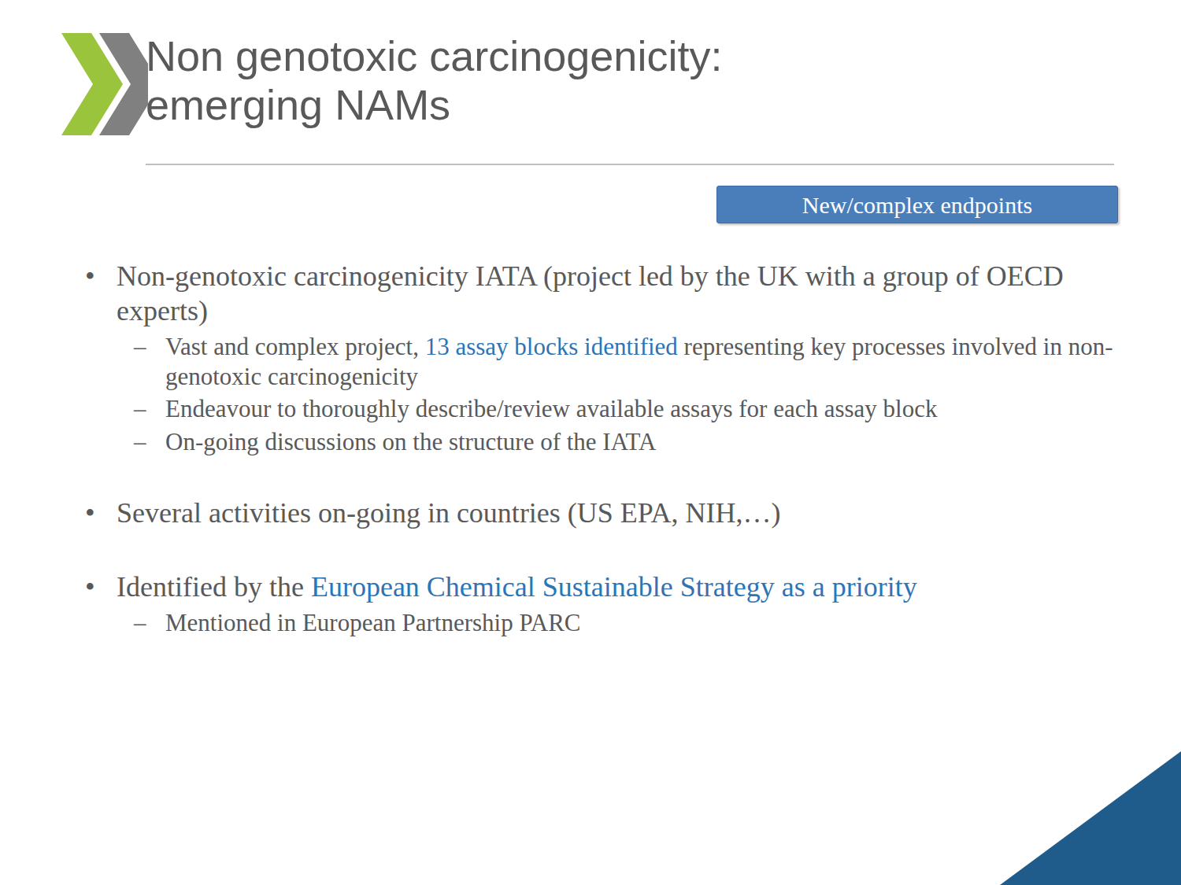Non genotoxic carcinogenicity:
emerging NAMs
New/complex endpoints
Non-genotoxic carcinogenicity IATA (project led by the UK with a group of OECD experts)
Vast and complex project, 13 assay blocks identified representing key processes involved in non-genotoxic carcinogenicity
Endeavour to thoroughly describe/review available assays for each assay block
On-going discussions on the structure of the IATA
Several activities on-going in countries (US EPA, NIH,…)
Identified by the European Chemical Sustainable Strategy as a priority
Mentioned in European Partnership PARC